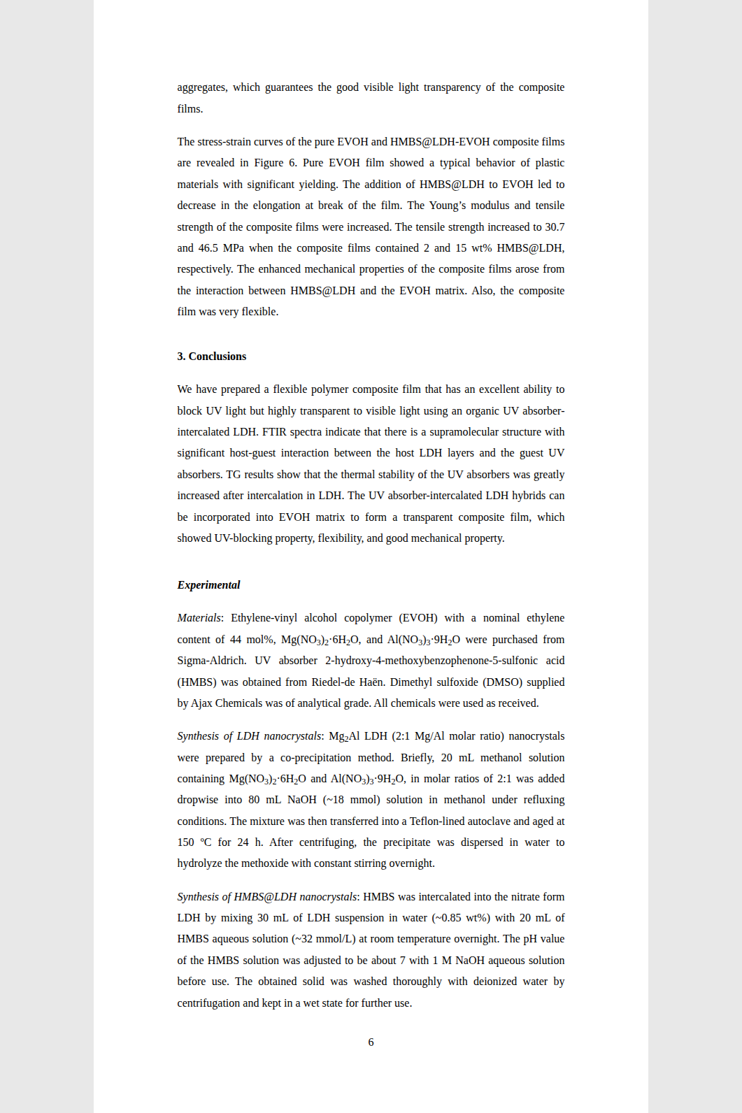aggregates, which guarantees the good visible light transparency of the composite films.
The stress-strain curves of the pure EVOH and HMBS@LDH-EVOH composite films are revealed in Figure 6. Pure EVOH film showed a typical behavior of plastic materials with significant yielding. The addition of HMBS@LDH to EVOH led to decrease in the elongation at break of the film. The Young’s modulus and tensile strength of the composite films were increased. The tensile strength increased to 30.7 and 46.5 MPa when the composite films contained 2 and 15 wt% HMBS@LDH, respectively. The enhanced mechanical properties of the composite films arose from the interaction between HMBS@LDH and the EVOH matrix. Also, the composite film was very flexible.
3. Conclusions
We have prepared a flexible polymer composite film that has an excellent ability to block UV light but highly transparent to visible light using an organic UV absorber-intercalated LDH. FTIR spectra indicate that there is a supramolecular structure with significant host-guest interaction between the host LDH layers and the guest UV absorbers. TG results show that the thermal stability of the UV absorbers was greatly increased after intercalation in LDH. The UV absorber-intercalated LDH hybrids can be incorporated into EVOH matrix to form a transparent composite film, which showed UV-blocking property, flexibility, and good mechanical property.
Experimental
Materials: Ethylene-vinyl alcohol copolymer (EVOH) with a nominal ethylene content of 44 mol%, Mg(NO3)2·6H2O, and Al(NO3)3·9H2O were purchased from Sigma-Aldrich. UV absorber 2-hydroxy-4-methoxybenzophenone-5-sulfonic acid (HMBS) was obtained from Riedel-de Haën. Dimethyl sulfoxide (DMSO) supplied by Ajax Chemicals was of analytical grade. All chemicals were used as received.
Synthesis of LDH nanocrystals: Mg2Al LDH (2:1 Mg/Al molar ratio) nanocrystals were prepared by a co-precipitation method. Briefly, 20 mL methanol solution containing Mg(NO3)2·6H2O and Al(NO3)3·9H2O, in molar ratios of 2:1 was added dropwise into 80 mL NaOH (~18 mmol) solution in methanol under refluxing conditions. The mixture was then transferred into a Teflon-lined autoclave and aged at 150 ºC for 24 h. After centrifuging, the precipitate was dispersed in water to hydrolyze the methoxide with constant stirring overnight.
Synthesis of HMBS@LDH nanocrystals: HMBS was intercalated into the nitrate form LDH by mixing 30 mL of LDH suspension in water (~0.85 wt%) with 20 mL of HMBS aqueous solution (~32 mmol/L) at room temperature overnight. The pH value of the HMBS solution was adjusted to be about 7 with 1 M NaOH aqueous solution before use. The obtained solid was washed thoroughly with deionized water by centrifugation and kept in a wet state for further use.
6